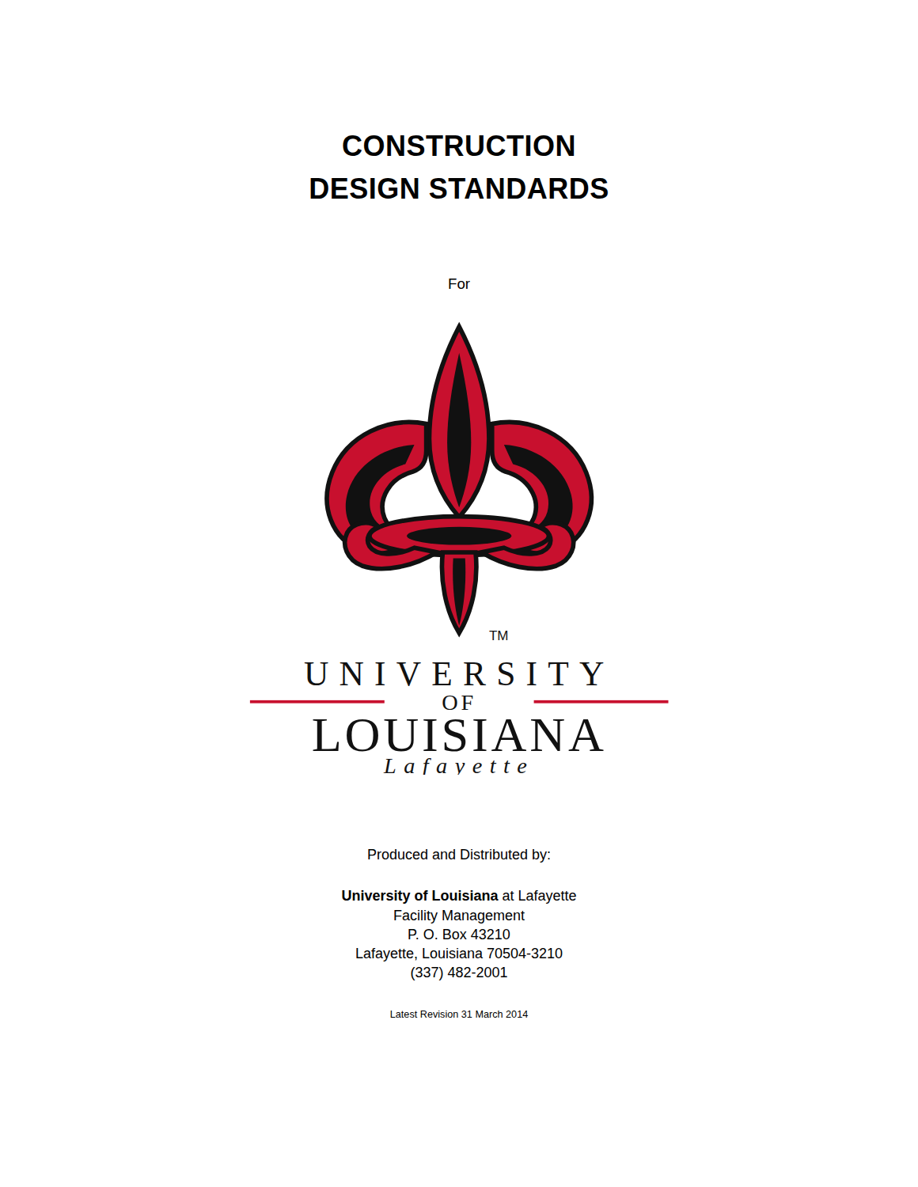CONSTRUCTION
DESIGN STANDARDS
For
TM UNIVERSITY OF LOUISIANA Lafayette
Produced and Distributed by:
University of Louisiana at Lafayette
Facility Management
P. O. Box 43210
Lafayette, Louisiana 70504-3210
(337) 482-2001
Latest Revision 31 March 2014